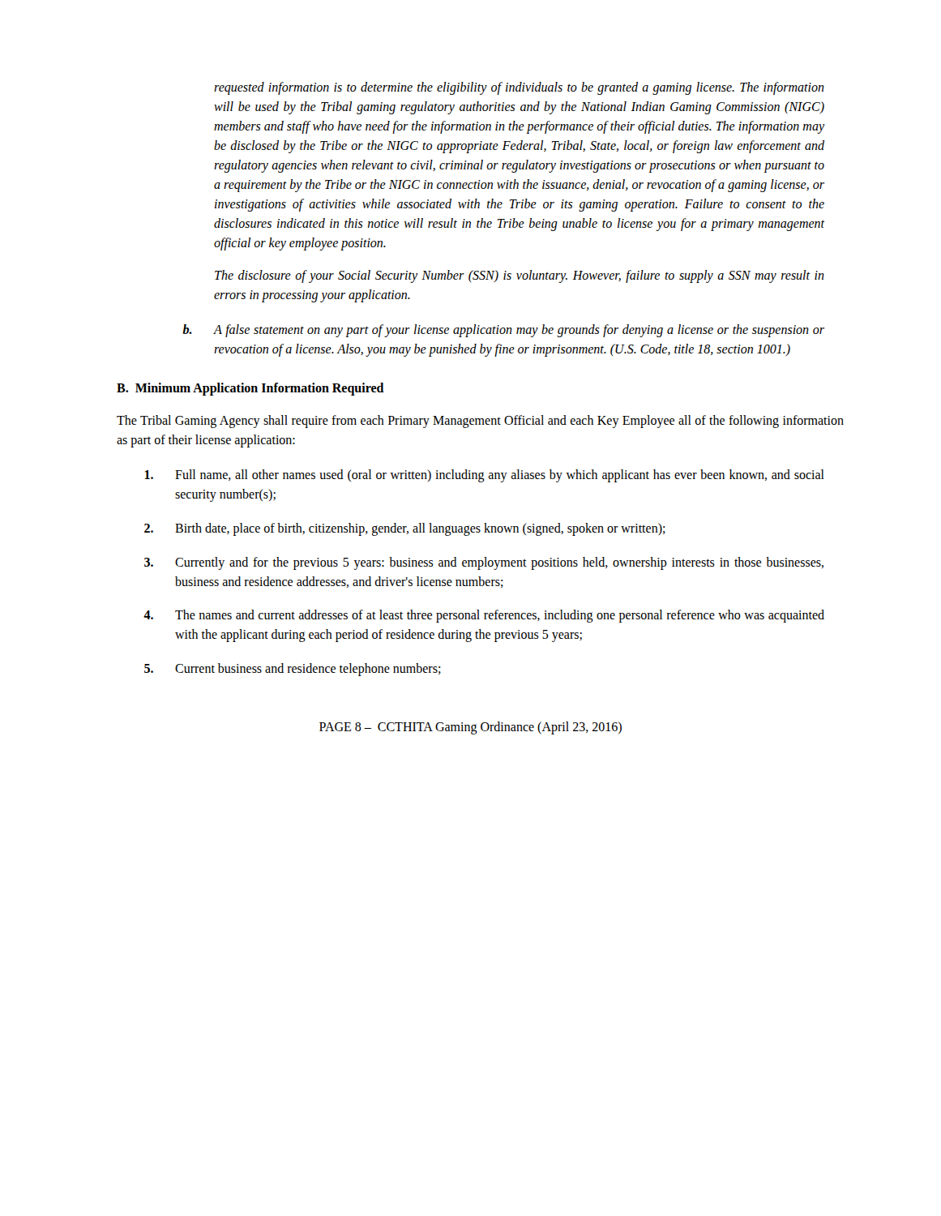requested information is to determine the eligibility of individuals to be granted a gaming license. The information will be used by the Tribal gaming regulatory authorities and by the National Indian Gaming Commission (NIGC) members and staff who have need for the information in the performance of their official duties. The information may be disclosed by the Tribe or the NIGC to appropriate Federal, Tribal, State, local, or foreign law enforcement and regulatory agencies when relevant to civil, criminal or regulatory investigations or prosecutions or when pursuant to a requirement by the Tribe or the NIGC in connection with the issuance, denial, or revocation of a gaming license, or investigations of activities while associated with the Tribe or its gaming operation. Failure to consent to the disclosures indicated in this notice will result in the Tribe being unable to license you for a primary management official or key employee position.
The disclosure of your Social Security Number (SSN) is voluntary. However, failure to supply a SSN may result in errors in processing your application.
b. A false statement on any part of your license application may be grounds for denying a license or the suspension or revocation of a license. Also, you may be punished by fine or imprisonment. (U.S. Code, title 18, section 1001.)
B. Minimum Application Information Required
The Tribal Gaming Agency shall require from each Primary Management Official and each Key Employee all of the following information as part of their license application:
Full name, all other names used (oral or written) including any aliases by which applicant has ever been known, and social security number(s);
Birth date, place of birth, citizenship, gender, all languages known (signed, spoken or written);
Currently and for the previous 5 years: business and employment positions held, ownership interests in those businesses, business and residence addresses, and driver's license numbers;
The names and current addresses of at least three personal references, including one personal reference who was acquainted with the applicant during each period of residence during the previous 5 years;
Current business and residence telephone numbers;
PAGE 8 – CCTHITA Gaming Ordinance (April 23, 2016)